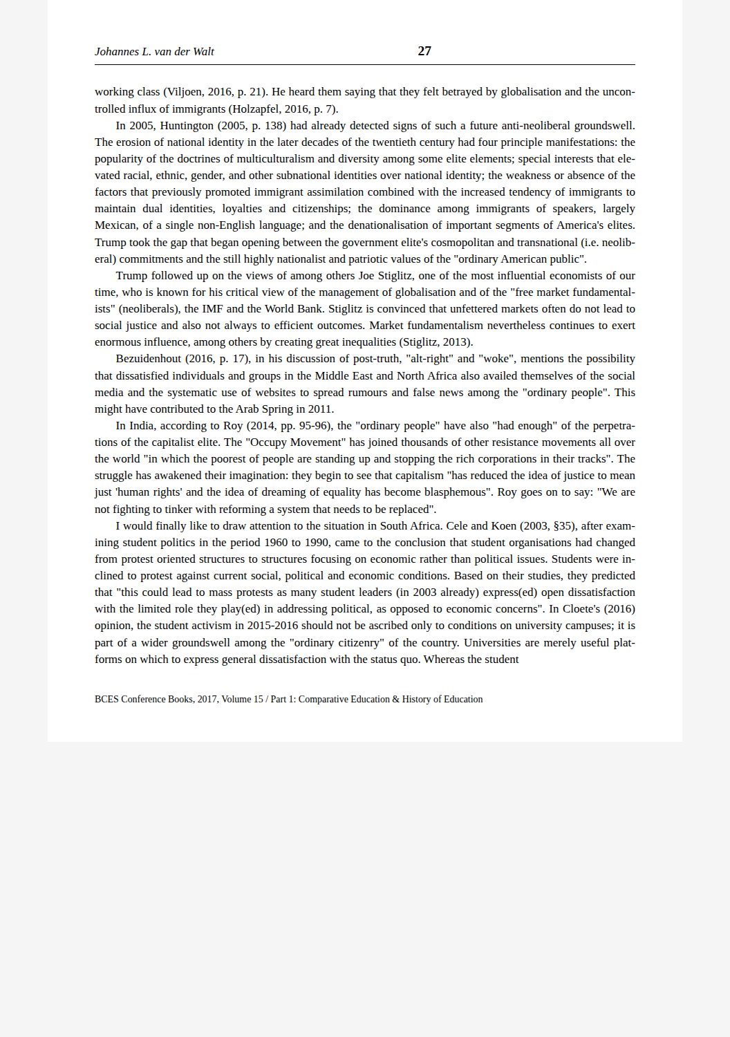Johannes L. van der Walt 27
working class (Viljoen, 2016, p. 21). He heard them saying that they felt betrayed by globalisation and the uncontrolled influx of immigrants (Holzapfel, 2016, p. 7).
In 2005, Huntington (2005, p. 138) had already detected signs of such a future anti-neoliberal groundswell. The erosion of national identity in the later decades of the twentieth century had four principle manifestations: the popularity of the doctrines of multiculturalism and diversity among some elite elements; special interests that elevated racial, ethnic, gender, and other subnational identities over national identity; the weakness or absence of the factors that previously promoted immigrant assimilation combined with the increased tendency of immigrants to maintain dual identities, loyalties and citizenships; the dominance among immigrants of speakers, largely Mexican, of a single non-English language; and the denationalisation of important segments of America's elites. Trump took the gap that began opening between the government elite's cosmopolitan and transnational (i.e. neoliberal) commitments and the still highly nationalist and patriotic values of the "ordinary American public".
Trump followed up on the views of among others Joe Stiglitz, one of the most influential economists of our time, who is known for his critical view of the management of globalisation and of the "free market fundamentalists" (neoliberals), the IMF and the World Bank. Stiglitz is convinced that unfettered markets often do not lead to social justice and also not always to efficient outcomes. Market fundamentalism nevertheless continues to exert enormous influence, among others by creating great inequalities (Stiglitz, 2013).
Bezuidenhout (2016, p. 17), in his discussion of post-truth, "alt-right" and "woke", mentions the possibility that dissatisfied individuals and groups in the Middle East and North Africa also availed themselves of the social media and the systematic use of websites to spread rumours and false news among the "ordinary people". This might have contributed to the Arab Spring in 2011.
In India, according to Roy (2014, pp. 95-96), the "ordinary people" have also "had enough" of the perpetrations of the capitalist elite. The "Occupy Movement" has joined thousands of other resistance movements all over the world "in which the poorest of people are standing up and stopping the rich corporations in their tracks". The struggle has awakened their imagination: they begin to see that capitalism "has reduced the idea of justice to mean just 'human rights' and the idea of dreaming of equality has become blasphemous". Roy goes on to say: "We are not fighting to tinker with reforming a system that needs to be replaced".
I would finally like to draw attention to the situation in South Africa. Cele and Koen (2003, §35), after examining student politics in the period 1960 to 1990, came to the conclusion that student organisations had changed from protest oriented structures to structures focusing on economic rather than political issues. Students were inclined to protest against current social, political and economic conditions. Based on their studies, they predicted that "this could lead to mass protests as many student leaders (in 2003 already) express(ed) open dissatisfaction with the limited role they play(ed) in addressing political, as opposed to economic concerns". In Cloete's (2016) opinion, the student activism in 2015-2016 should not be ascribed only to conditions on university campuses; it is part of a wider groundswell among the "ordinary citizenry" of the country. Universities are merely useful platforms on which to express general dissatisfaction with the status quo. Whereas the student
BCES Conference Books, 2017, Volume 15 / Part 1: Comparative Education & History of Education